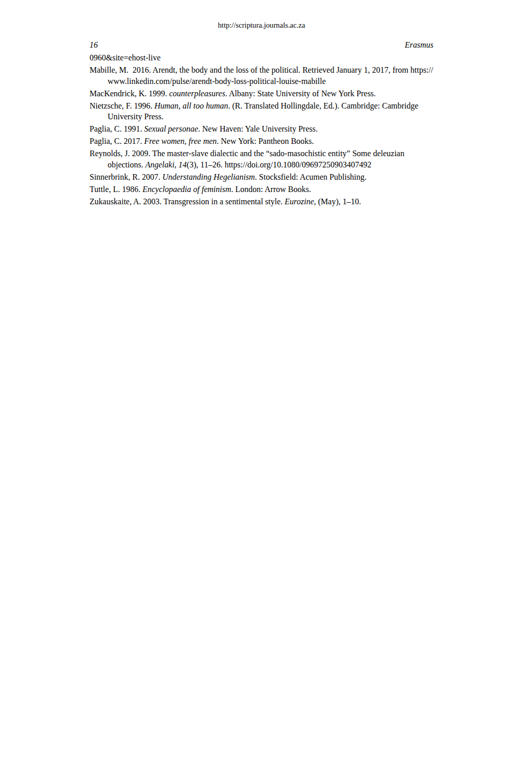http://scriptura.journals.ac.za
16 Erasmus
0960&site=ehost-live
Mabille, M. 2016. Arendt, the body and the loss of the political. Retrieved January 1, 2017, from https://www.linkedin.com/pulse/arendt-body-loss-political-louise-mabille
MacKendrick, K. 1999. counterpleasures. Albany: State University of New York Press.
Nietzsche, F. 1996. Human, all too human. (R. Translated Hollingdale, Ed.). Cambridge: Cambridge University Press.
Paglia, C. 1991. Sexual personae. New Haven: Yale University Press.
Paglia, C. 2017. Free women, free men. New York: Pantheon Books.
Reynolds, J. 2009. The master-slave dialectic and the “sado-masochistic entity” Some deleuzian objections. Angelaki, 14(3), 11–26. https://doi.org/10.1080/09697250903407492
Sinnerbrink, R. 2007. Understanding Hegelianism. Stocksfield: Acumen Publishing.
Tuttle, L. 1986. Encyclopaedia of feminism. London: Arrow Books.
Zukauskaite, A. 2003. Transgression in a sentimental style. Eurozine, (May), 1–10.